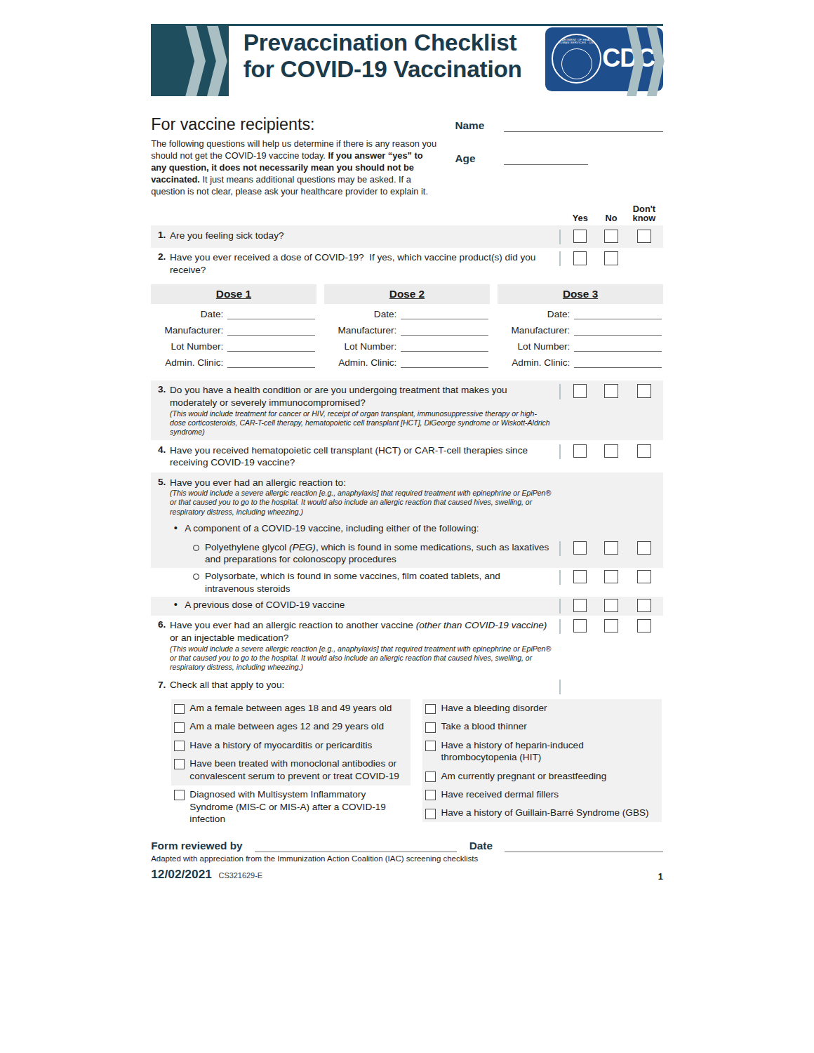Prevaccination Checklist
for COVID-19 Vaccination
DEPARTMENT OF HEALTH & HUMAN SERVICES · USA
CDC
For vaccine recipients:
The following questions will help us determine if there is any reason you should not get the COVID-19 vaccine today. If you answer “yes” to any question, it does not necessarily mean you should not be vaccinated. It just means additional questions may be asked. If a question is not clear, please ask your healthcare provider to explain it.
Name
Age
Yes No Don't
know
1.
Are you feeling sick today?
2.
Have you ever received a dose of COVID-19? If yes, which vaccine product(s) did you receive?
Dose 1
Date:
Manufacturer:
Lot Number:
Admin. Clinic:
Dose 2
Date:
Manufacturer:
Lot Number:
Admin. Clinic:
Dose 3
Date:
Manufacturer:
Lot Number:
Admin. Clinic:
3.
Do you have a health condition or are you undergoing treatment that makes you moderately or severely immunocompromised? (This would include treatment for cancer or HIV, receipt of organ transplant, immunosuppressive therapy or high-dose corticosteroids, CAR-T-cell therapy, hematopoietic cell transplant [HCT], DiGeorge syndrome or Wiskott-Aldrich syndrome)
4.
Have you received hematopoietic cell transplant (HCT) or CAR-T-cell therapies since receiving COVID-19 vaccine?
5.
Have you ever had an allergic reaction to: (This would include a severe allergic reaction [e.g., anaphylaxis] that required treatment with epinephrine or EpiPen® or that caused you to go to the hospital. It would also include an allergic reaction that caused hives, swelling, or respiratory distress, including wheezing.)
A component of a COVID-19 vaccine, including either of the following:
Polyethylene glycol (PEG), which is found in some medications, such as laxatives and preparations for colonoscopy procedures
Polysorbate, which is found in some vaccines, film coated tablets, and intravenous steroids
A previous dose of COVID-19 vaccine
6.
Have you ever had an allergic reaction to another vaccine (other than COVID-19 vaccine) or an injectable medication? (This would include a severe allergic reaction [e.g., anaphylaxis] that required treatment with epinephrine or EpiPen® or that caused you to go to the hospital. It would also include an allergic reaction that caused hives, swelling, or respiratory distress, including wheezing.)
7.
Check all that apply to you:
Am a female between ages 18 and 49 years old
Am a male between ages 12 and 29 years old
Have a history of myocarditis or pericarditis
Have been treated with monoclonal antibodies or convalescent serum to prevent or treat COVID-19
Diagnosed with Multisystem Inflammatory Syndrome (MIS-C or MIS-A) after a COVID-19 infection
Have a bleeding disorder
Take a blood thinner
Have a history of heparin-induced thrombocytopenia (HIT)
Am currently pregnant or breastfeeding
Have received dermal fillers
Have a history of Guillain-Barré Syndrome (GBS)
Form reviewed by Date
Adapted with appreciation from the Immunization Action Coalition (IAC) screening checklists
12/02/2021 CS321629-E
1